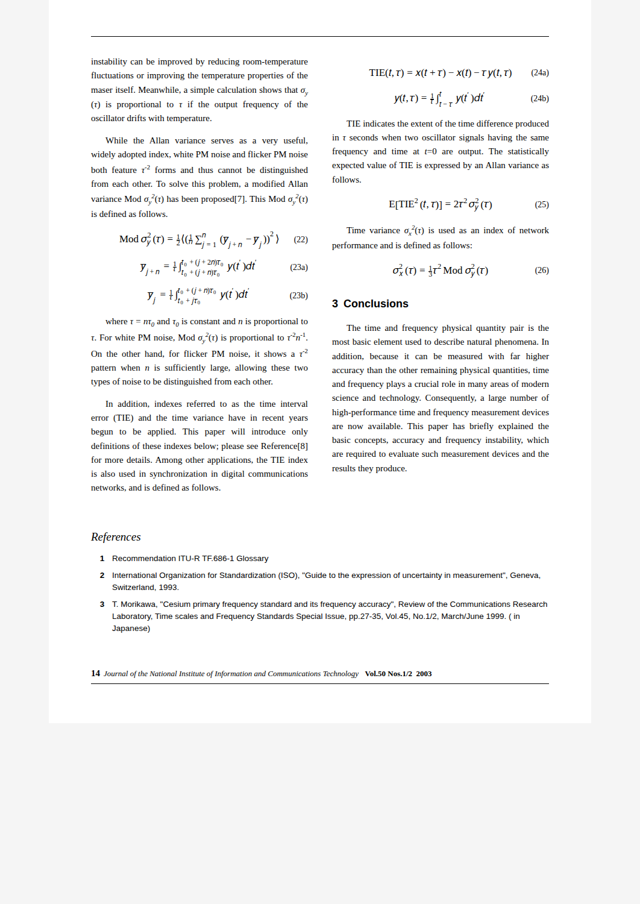instability can be improved by reducing room-temperature fluctuations or improving the temperature properties of the maser itself. Meanwhile, a simple calculation shows that σy (τ) is proportional to τ if the output frequency of the oscillator drifts with temperature.
While the Allan variance serves as a very useful, widely adopted index, white PM noise and flicker PM noise both feature τ-2 forms and thus cannot be distinguished from each other. To solve this problem, a modified Allan variance Mod σy2(τ) has been proposed[7]. This Mod σy2(τ) is defined as follows.
Mod σy2 (τ) = 12 ⟨ ( 1n ∑j=1n ( y¯j+n − y¯j ) ) 2 ⟩ (22)
y¯j+n = 1τ ∫ t0+(j+n)τ0 t0+(j+2n)τ0 y(t′) dt′ (23a)
y¯j = 1τ ∫ t0+jτ0 t0+(j+n)τ0 y(t′) dt′ (23b)
where τ = nτ0 and τ0 is constant and n is proportional to τ. For white PM noise, Mod σy2(τ) is proportional to τ-2n-1. On the other hand, for flicker PM noise, it shows a τ-2 pattern when n is sufficiently large, allowing these two types of noise to be distinguished from each other.
In addition, indexes referred to as the time interval error (TIE) and the time variance have in recent years begun to be applied. This paper will introduce only definitions of these indexes below; please see Reference[8] for more details. Among other applications, the TIE index is also used in synchronization in digital communications networks, and is defined as follows.
TIE (t,τ) = x(t+τ) − x(t) − τy(t,τ) (24a)
y(t,τ) = 1τ ∫ t−τ t y(t′) dt′ (24b)
TIE indicates the extent of the time difference produced in τ seconds when two oscillator signals having the same frequency and time at t=0 are output. The statistically expected value of TIE is expressed by an Allan variance as follows.
E [ TIE2 (t,τ) ] = 2τ2 σy2 (τ) (25)
Time variance σx2(τ) is used as an index of network performance and is defined as follows:
σx2 (τ) = 13 τ2 Mod σy2 (τ) (26)
3 Conclusions
The time and frequency physical quantity pair is the most basic element used to describe natural phenomena. In addition, because it can be measured with far higher accuracy than the other remaining physical quantities, time and frequency plays a crucial role in many areas of modern science and technology. Consequently, a large number of high-performance time and frequency measurement devices are now available. This paper has briefly explained the basic concepts, accuracy and frequency instability, which are required to evaluate such measurement devices and the results they produce.
References
Recommendation ITU-R TF.686-1 Glossary
International Organization for Standardization (ISO), "Guide to the expression of uncertainty in measurement", Geneva, Switzerland, 1993.
T. Morikawa, "Cesium primary frequency standard and its frequency accuracy", Review of the Communications Research Laboratory, Time scales and Frequency Standards Special Issue, pp.27-35, Vol.45, No.1/2, March/June 1999. ( in Japanese)
14 Journal of the National Institute of Information and Communications Technology Vol.50 Nos.1/2 2003